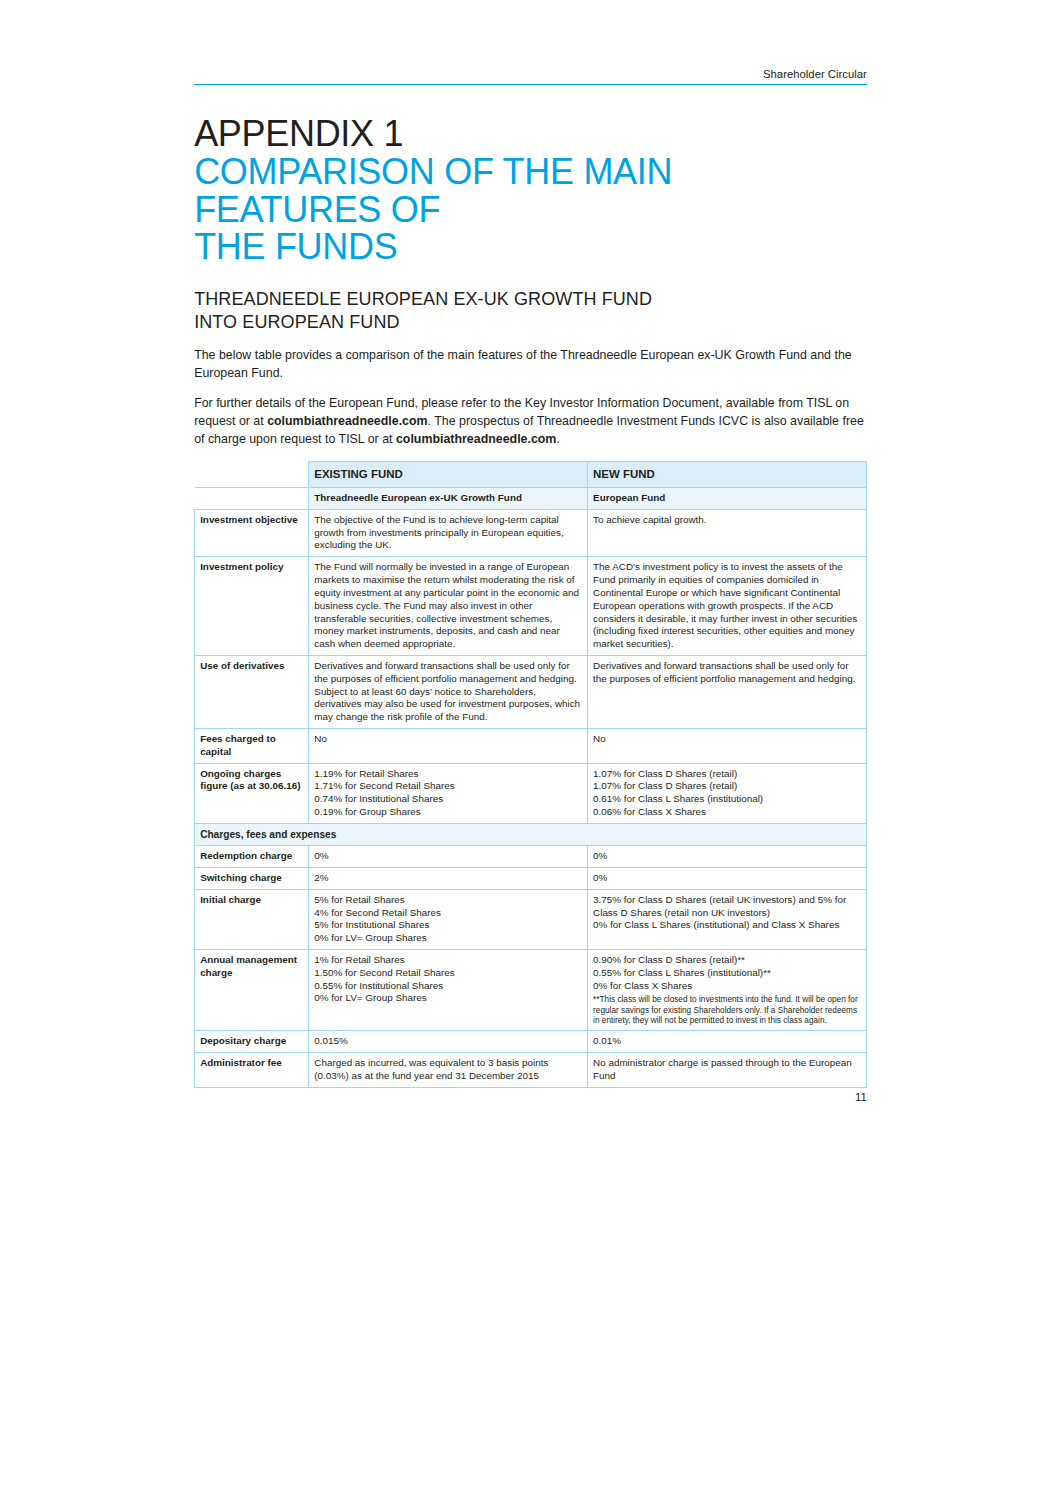Shareholder Circular
APPENDIX 1
COMPARISON OF THE MAIN FEATURES OF
THE FUNDS
THREADNEEDLE EUROPEAN EX-UK GROWTH FUND
INTO EUROPEAN FUND
The below table provides a comparison of the main features of the Threadneedle European ex-UK Growth Fund and the European Fund.
For further details of the European Fund, please refer to the Key Investor Information Document, available from TISL on request or at columbiathreadneedle.com. The prospectus of Threadneedle Investment Funds ICVC is also available free of charge upon request to TISL or at columbiathreadneedle.com.
| | EXISTING FUND | NEW FUND |
| --- | --- | --- |
| | Threadneedle European ex-UK Growth Fund | European Fund |
| Investment objective | The objective of the Fund is to achieve long-term capital growth from investments principally in European equities, excluding the UK. | To achieve capital growth. |
| Investment policy | The Fund will normally be invested in a range of European markets to maximise the return whilst moderating the risk of equity investment at any particular point in the economic and business cycle. The Fund may also invest in other transferable securities, collective investment schemes, money market instruments, deposits, and cash and near cash when deemed appropriate. | The ACD's investment policy is to invest the assets of the Fund primarily in equities of companies domiciled in Continental Europe or which have significant Continental European operations with growth prospects. If the ACD considers it desirable, it may further invest in other securities (including fixed interest securities, other equities and money market securities). |
| Use of derivatives | Derivatives and forward transactions shall be used only for the purposes of efficient portfolio management and hedging. Subject to at least 60 days' notice to Shareholders, derivatives may also be used for investment purposes, which may change the risk profile of the Fund. | Derivatives and forward transactions shall be used only for the purposes of efficient portfolio management and hedging. |
| Fees charged to capital | No | No |
| Ongoing charges figure (as at 30.06.16) | 1.19% for Retail Shares 1.71% for Second Retail Shares 0.74% for Institutional Shares 0.19% for Group Shares | 1.07% for Class D Shares (retail) 1.07% for Class D Shares (retail) 0.61% for Class L Shares (institutional) 0.06% for Class X Shares |
| Charges, fees and expenses |
| Redemption charge | 0% | 0% |
| Switching charge | 2% | 0% |
| Initial charge | 5% for Retail Shares 4% for Second Retail Shares 5% for Institutional Shares 0% for LV= Group Shares | 3.75% for Class D Shares (retail UK investors) and 5% for Class D Shares (retail non UK investors) 0% for Class L Shares (institutional) and Class X Shares |
| Annual management charge | 1% for Retail Shares 1.50% for Second Retail Shares 0.55% for Institutional Shares 0% for LV= Group Shares | 0.90% for Class D Shares (retail)** 0.55% for Class L Shares (institutional)** 0% for Class X Shares **This class will be closed to investments into the fund. It will be open for regular savings for existing Shareholders only. If a Shareholder redeems in entirety, they will not be permitted to invest in this class again. |
| Depositary charge | 0.015% | 0.01% |
| Administrator fee | Charged as incurred, was equivalent to 3 basis points (0.03%) as at the fund year end 31 December 2015 | No administrator charge is passed through to the European Fund |
11